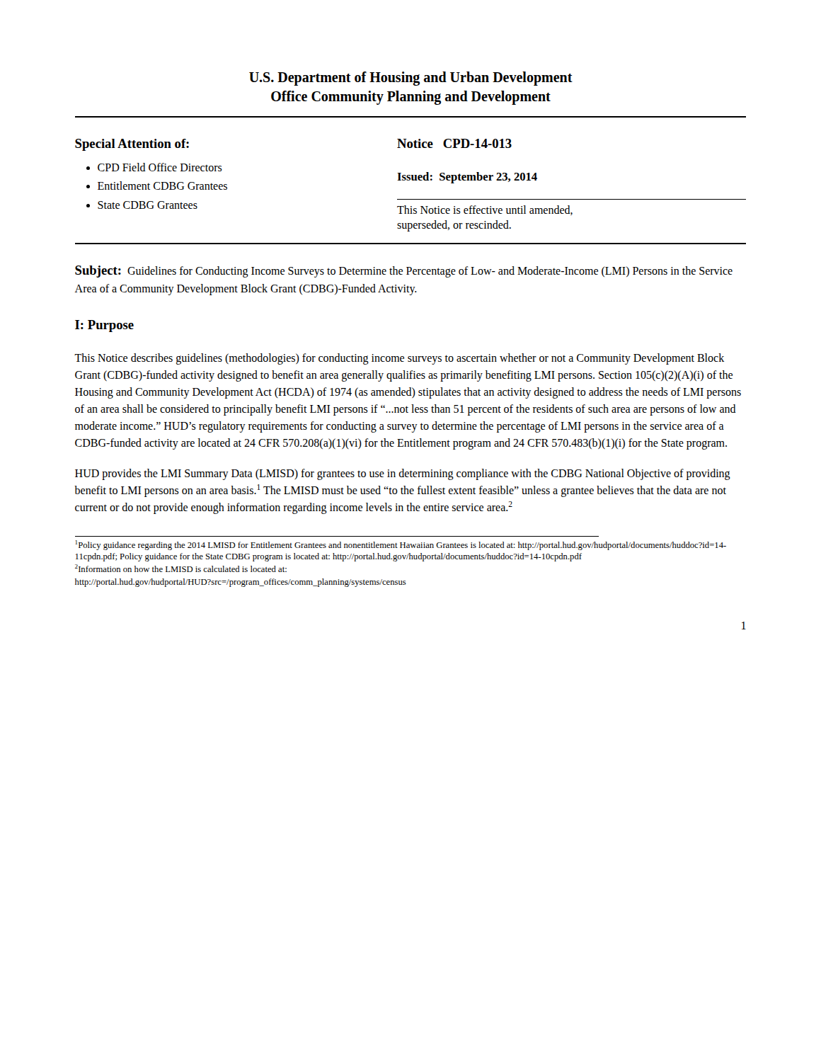U.S. Department of Housing and Urban Development
Office Community Planning and Development
| Special Attention of: CPD Field Office Directors Entitlement CDBG Grantees State CDBG Grantees | Notice CPD-14-013 Issued: September 23, 2014 This Notice is effective until amended, superseded, or rescinded. |
Subject: Guidelines for Conducting Income Surveys to Determine the Percentage of Low- and Moderate-Income (LMI) Persons in the Service Area of a Community Development Block Grant (CDBG)-Funded Activity.
I: Purpose
This Notice describes guidelines (methodologies) for conducting income surveys to ascertain whether or not a Community Development Block Grant (CDBG)-funded activity designed to benefit an area generally qualifies as primarily benefiting LMI persons. Section 105(c)(2)(A)(i) of the Housing and Community Development Act (HCDA) of 1974 (as amended) stipulates that an activity designed to address the needs of LMI persons of an area shall be considered to principally benefit LMI persons if “...not less than 51 percent of the residents of such area are persons of low and moderate income.” HUD’s regulatory requirements for conducting a survey to determine the percentage of LMI persons in the service area of a CDBG-funded activity are located at 24 CFR 570.208(a)(1)(vi) for the Entitlement program and 24 CFR 570.483(b)(1)(i) for the State program.
HUD provides the LMI Summary Data (LMISD) for grantees to use in determining compliance with the CDBG National Objective of providing benefit to LMI persons on an area basis.1 The LMISD must be used “to the fullest extent feasible” unless a grantee believes that the data are not current or do not provide enough information regarding income levels in the entire service area.2
1Policy guidance regarding the 2014 LMISD for Entitlement Grantees and nonentitlement Hawaiian Grantees is located at: http://portal.hud.gov/hudportal/documents/huddoc?id=14-11cpdn.pdf; Policy guidance for the State CDBG program is located at: http://portal.hud.gov/hudportal/documents/huddoc?id=14-10cpdn.pdf
2Information on how the LMISD is calculated is located at:
http://portal.hud.gov/hudportal/HUD?src=/program_offices/comm_planning/systems/census
1